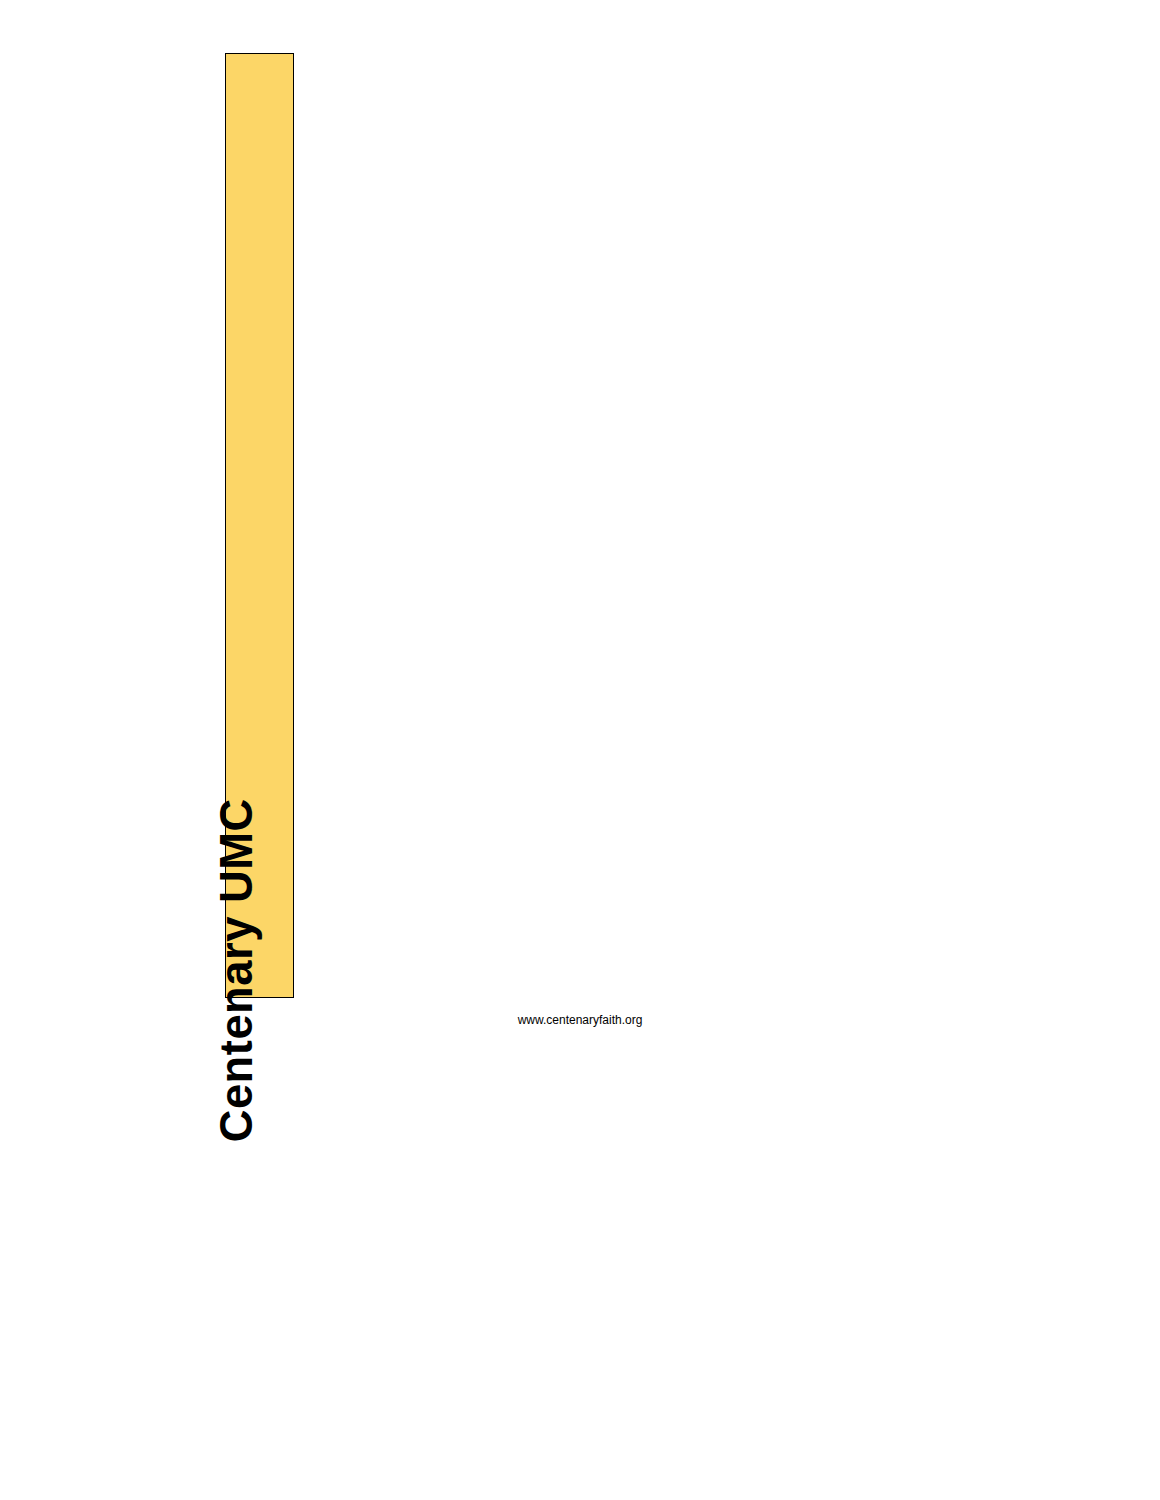Centenary UMC
www.centenaryfaith.org